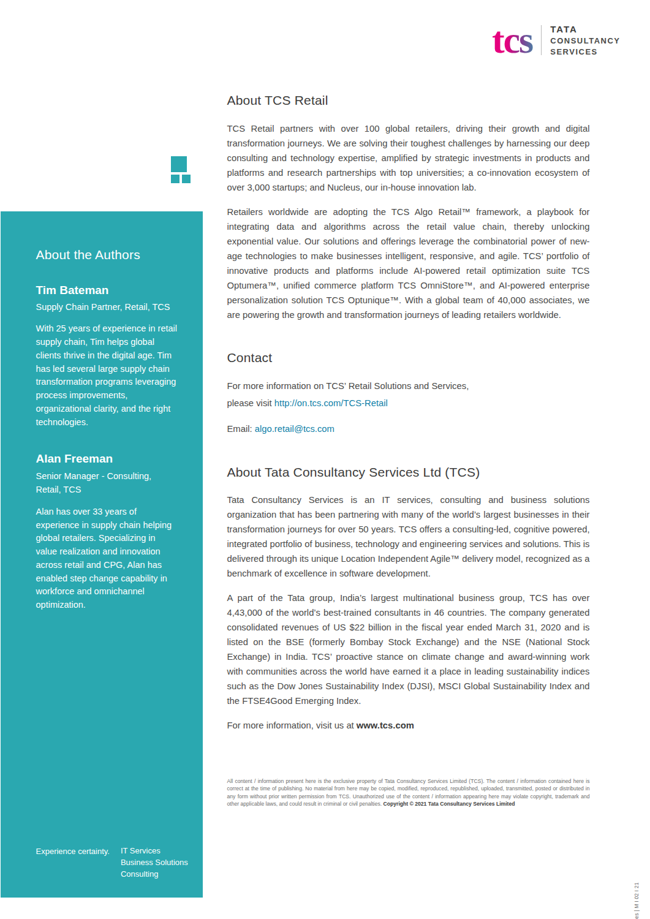tcs
TATA Consultancy
Services
About the Authors
Tim Bateman
Supply Chain Partner, Retail, TCS
With 25 years of experience in retail supply chain, Tim helps global clients thrive in the digital age. Tim has led several large supply chain transformation programs leveraging process improvements, organizational clarity, and the right technologies.
Alan Freeman
Senior Manager - Consulting, Retail, TCS
Alan has over 33 years of experience in supply chain helping global retailers. Specializing in value realization and innovation across retail and CPG, Alan has enabled step change capability in workforce and omnichannel optimization.
Experience certainty.
IT Services
Business Solutions
Consulting
About TCS Retail
TCS Retail partners with over 100 global retailers, driving their growth and digital transformation journeys. We are solving their toughest challenges by harnessing our deep consulting and technology expertise, amplified by strategic investments in products and platforms and research partnerships with top universities; a co-innovation ecosystem of over 3,000 startups; and Nucleus, our in-house innovation lab.
Retailers worldwide are adopting the TCS Algo Retail™ framework, a playbook for integrating data and algorithms across the retail value chain, thereby unlocking exponential value. Our solutions and offerings leverage the combinatorial power of new-age technologies to make businesses intelligent, responsive, and agile. TCS’ portfolio of innovative products and platforms include AI-powered retail optimization suite TCS Optumera™, unified commerce platform TCS OmniStore™, and AI-powered enterprise personalization solution TCS Optunique™. With a global team of 40,000 associates, we are powering the growth and transformation journeys of leading retailers worldwide.
Contact
For more information on TCS’ Retail Solutions and Services,
please visit http://on.tcs.com/TCS-Retail
Email: algo.retail@tcs.com
About Tata Consultancy Services Ltd (TCS)
Tata Consultancy Services is an IT services, consulting and business solutions organization that has been partnering with many of the world’s largest businesses in their transformation journeys for over 50 years. TCS offers a consulting-led, cognitive powered, integrated portfolio of business, technology and engineering services and solutions. This is delivered through its unique Location Independent Agile™ delivery model, recognized as a benchmark of excellence in software development.
A part of the Tata group, India’s largest multinational business group, TCS has over 4,43,000 of the world’s best-trained consultants in 46 countries. The company generated consolidated revenues of US $22 billion in the fiscal year ended March 31, 2020 and is listed on the BSE (formerly Bombay Stock Exchange) and the NSE (National Stock Exchange) in India. TCS’ proactive stance on climate change and award-winning work with communities across the world have earned it a place in leading sustainability indices such as the Dow Jones Sustainability Index (DJSI), MSCI Global Sustainability Index and the FTSE4Good Emerging Index.
For more information, visit us at www.tcs.com
All content / information present here is the exclusive property of Tata Consultancy Services Limited (TCS). The content / information contained here is correct at the time of publishing. No material from here may be copied, modified, reproduced, republished, uploaded, transmitted, posted or distributed in any form without prior written permission from TCS. Unauthorized use of the content / information appearing here may violate copyright, trademark and other applicable laws, and could result in criminal or civil penalties. Copyright © 2021 Tata Consultancy Services Limited
Corporate Marketing | Design Services | M I 02 I 21